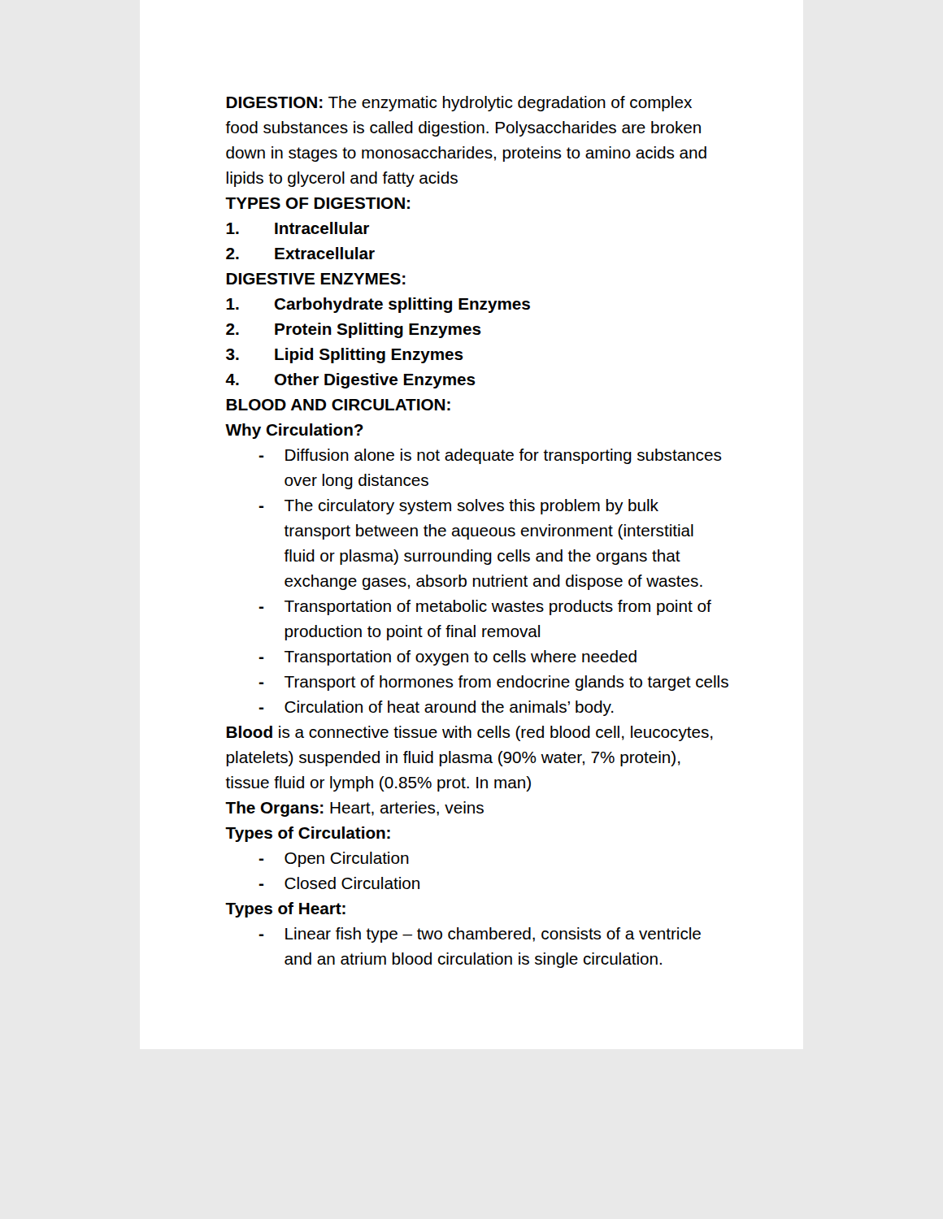DIGESTION: The enzymatic hydrolytic degradation of complex food substances is called digestion. Polysaccharides are broken down in stages to monosaccharides, proteins to amino acids and lipids to glycerol and fatty acids
TYPES OF DIGESTION:
1. Intracellular
2. Extracellular
DIGESTIVE ENZYMES:
1. Carbohydrate splitting Enzymes
2. Protein Splitting Enzymes
3. Lipid Splitting Enzymes
4. Other Digestive Enzymes
BLOOD AND CIRCULATION:
Why Circulation?
-Diffusion alone is not adequate for transporting substances over long distances
-The circulatory system solves this problem by bulk transport between the aqueous environment (interstitial fluid or plasma) surrounding cells and the organs that exchange gases, absorb nutrient and dispose of wastes.
-Transportation of metabolic wastes products from point of production to point of final removal
-Transportation of oxygen to cells where needed
-Transport of hormones from endocrine glands to target cells
-Circulation of heat around the animals’ body.
Blood is a connective tissue with cells (red blood cell, leucocytes, platelets) suspended in fluid plasma (90% water, 7% protein), tissue fluid or lymph (0.85% prot. In man)
The Organs: Heart, arteries, veins
Types of Circulation:
-Open Circulation
-Closed Circulation
Types of Heart:
-Linear fish type – two chambered, consists of a ventricle and an atrium blood circulation is single circulation.